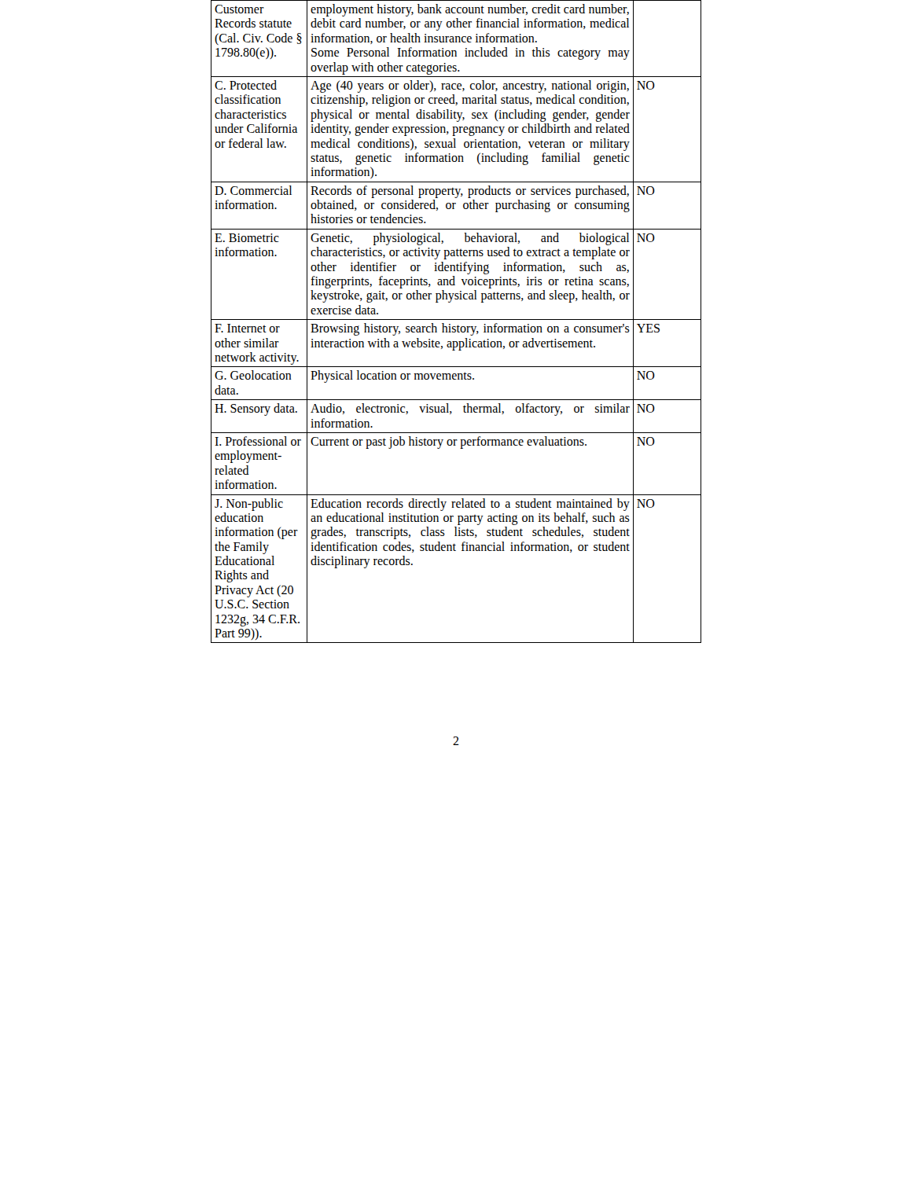| Customer Records statute (Cal. Civ. Code § 1798.80(e)). | employment history, bank account number, credit card number, debit card number, or any other financial information, medical information, or health insurance information. Some Personal Information included in this category may overlap with other categories. | |
| C. Protected classification characteristics under California or federal law. | Age (40 years or older), race, color, ancestry, national origin, citizenship, religion or creed, marital status, medical condition, physical or mental disability, sex (including gender, gender identity, gender expression, pregnancy or childbirth and related medical conditions), sexual orientation, veteran or military status, genetic information (including familial genetic information). | NO |
| D. Commercial information. | Records of personal property, products or services purchased, obtained, or considered, or other purchasing or consuming histories or tendencies. | NO |
| E. Biometric information. | Genetic, physiological, behavioral, and biological characteristics, or activity patterns used to extract a template or other identifier or identifying information, such as, fingerprints, faceprints, and voiceprints, iris or retina scans, keystroke, gait, or other physical patterns, and sleep, health, or exercise data. | NO |
| F. Internet or other similar network activity. | Browsing history, search history, information on a consumer's interaction with a website, application, or advertisement. | YES |
| G. Geolocation data. | Physical location or movements. | NO |
| H. Sensory data. | Audio, electronic, visual, thermal, olfactory, or similar information. | NO |
| I. Professional or employment-related information. | Current or past job history or performance evaluations. | NO |
| J. Non-public education information (per the Family Educational Rights and Privacy Act (20 U.S.C. Section 1232g, 34 C.F.R. Part 99)). | Education records directly related to a student maintained by an educational institution or party acting on its behalf, such as grades, transcripts, class lists, student schedules, student identification codes, student financial information, or student disciplinary records. | NO |
2